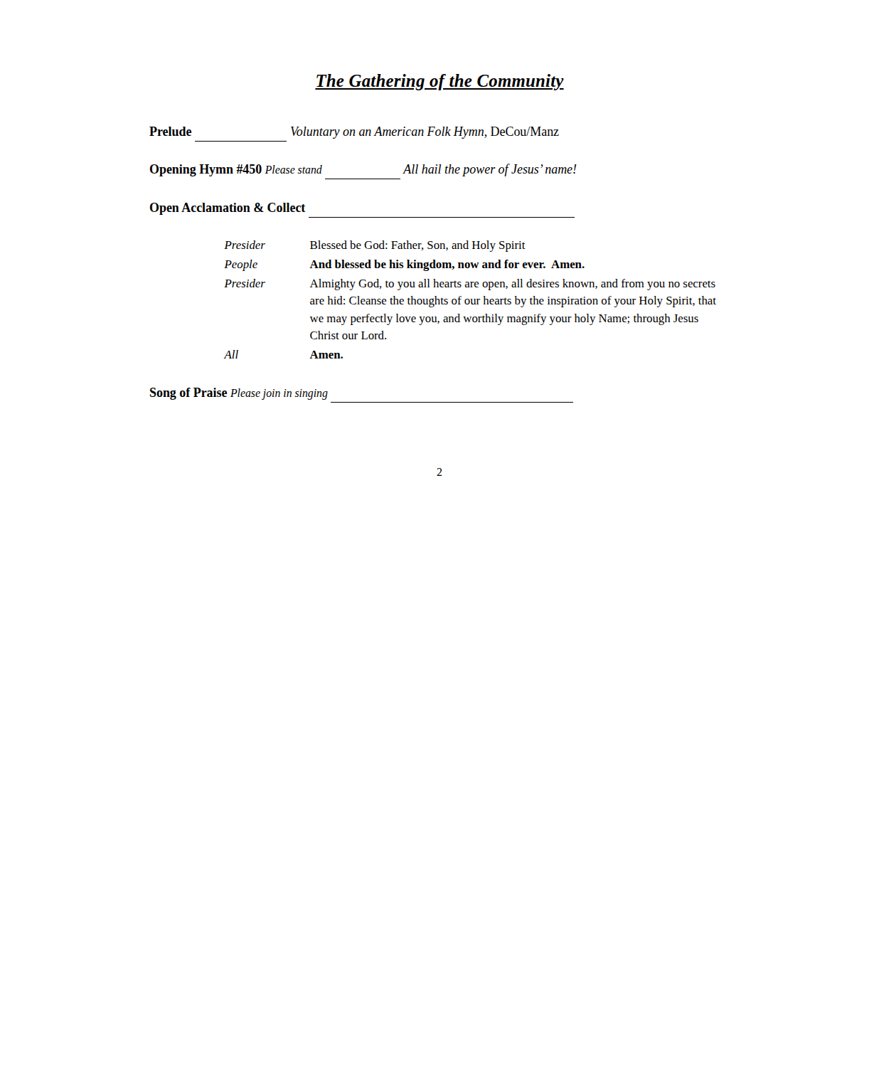The Gathering of the Community
Prelude Voluntary on an American Folk Hymn, DeCou/Manz
Opening Hymn #450 Please stand All hail the power of Jesus’ name!
Open Acclamation & Collect
| Presider | Blessed be God: Father, Son, and Holy Spirit |
| People | And blessed be his kingdom, now and for ever. Amen. |
| Presider | Almighty God, to you all hearts are open, all desires known, and from you no secrets are hid: Cleanse the thoughts of our hearts by the inspiration of your Holy Spirit, that we may perfectly love you, and worthily magnify your holy Name; through Jesus Christ our Lord. |
| All | Amen. |
Song of Praise Please join in singing
2